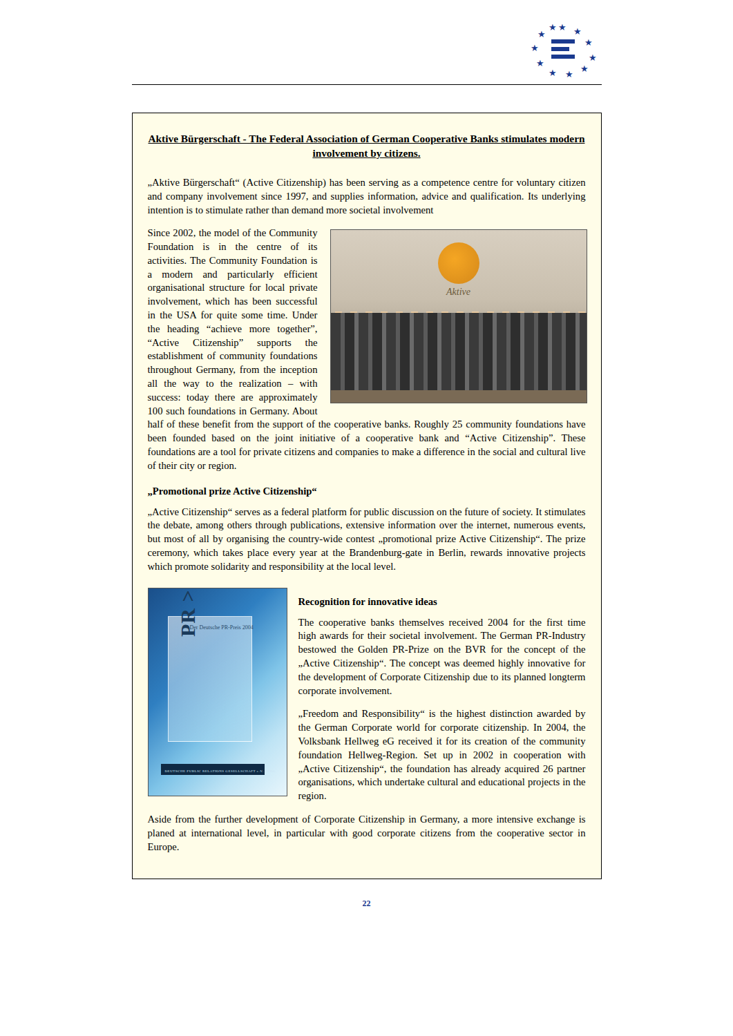★ ★ ★ ★ ★ ★ ★ ★ ★ ★ ★
Aktive Bürgerschaft - The Federal Association of German Cooperative Banks stimulates modern involvement by citizens.
„Aktive Bürgerschaft“ (Active Citizenship) has been serving as a competence centre for voluntary citizen and company involvement since 1997, and supplies information, advice and qualification. Its underlying intention is to stimulate rather than demand more societal involvement
Aktive
Since 2002, the model of the Community Foundation is in the centre of its activities. The Community Foundation is a modern and particularly efficient organisational structure for local private involvement, which has been successful in the USA for quite some time. Under the heading “achieve more together”, “Active Citizenship” supports the establishment of community foundations throughout Germany, from the inception all the way to the realization – with success: today there are approximately 100 such foundations in Germany. About half of these benefit from the support of the cooperative banks. Roughly 25 community foundations have been founded based on the joint initiative of a cooperative bank and “Active Citizenship”. These foundations are a tool for private citizens and companies to make a difference in the social and cultural live of their city or region.
„Promotional prize Active Citizenship“
„Active Citizenship“ serves as a federal platform for public discussion on the future of society. It stimulates the debate, among others through publications, extensive information over the internet, numerous events, but most of all by organising the country-wide contest „promotional prize Active Citizenship“. The prize ceremony, which takes place every year at the Brandenburg-gate in Berlin, rewards innovative projects which promote solidarity and responsibility at the local level.
Der Deutsche PR-Preis 2004
PR > 04
DEUTSCHE PUBLIC RELATIONS GESELLSCHAFT e.V. DPRG
Recognition for innovative ideas
The cooperative banks themselves received 2004 for the first time high awards for their societal involvement. The German PR-Industry bestowed the Golden PR-Prize on the BVR for the concept of the „Active Citizenship“. The concept was deemed highly innovative for the development of Corporate Citizenship due to its planned longterm corporate involvement.
„Freedom and Responsibility“ is the highest distinction awarded by the German Corporate world for corporate citizenship. In 2004, the Volksbank Hellweg eG received it for its creation of the community foundation Hellweg-Region. Set up in 2002 in cooperation with „Active Citizenship“, the foundation has already acquired 26 partner organisations, which undertake cultural and educational projects in the region.
Aside from the further development of Corporate Citizenship in Germany, a more intensive exchange is planed at international level, in particular with good corporate citizens from the cooperative sector in Europe.
22